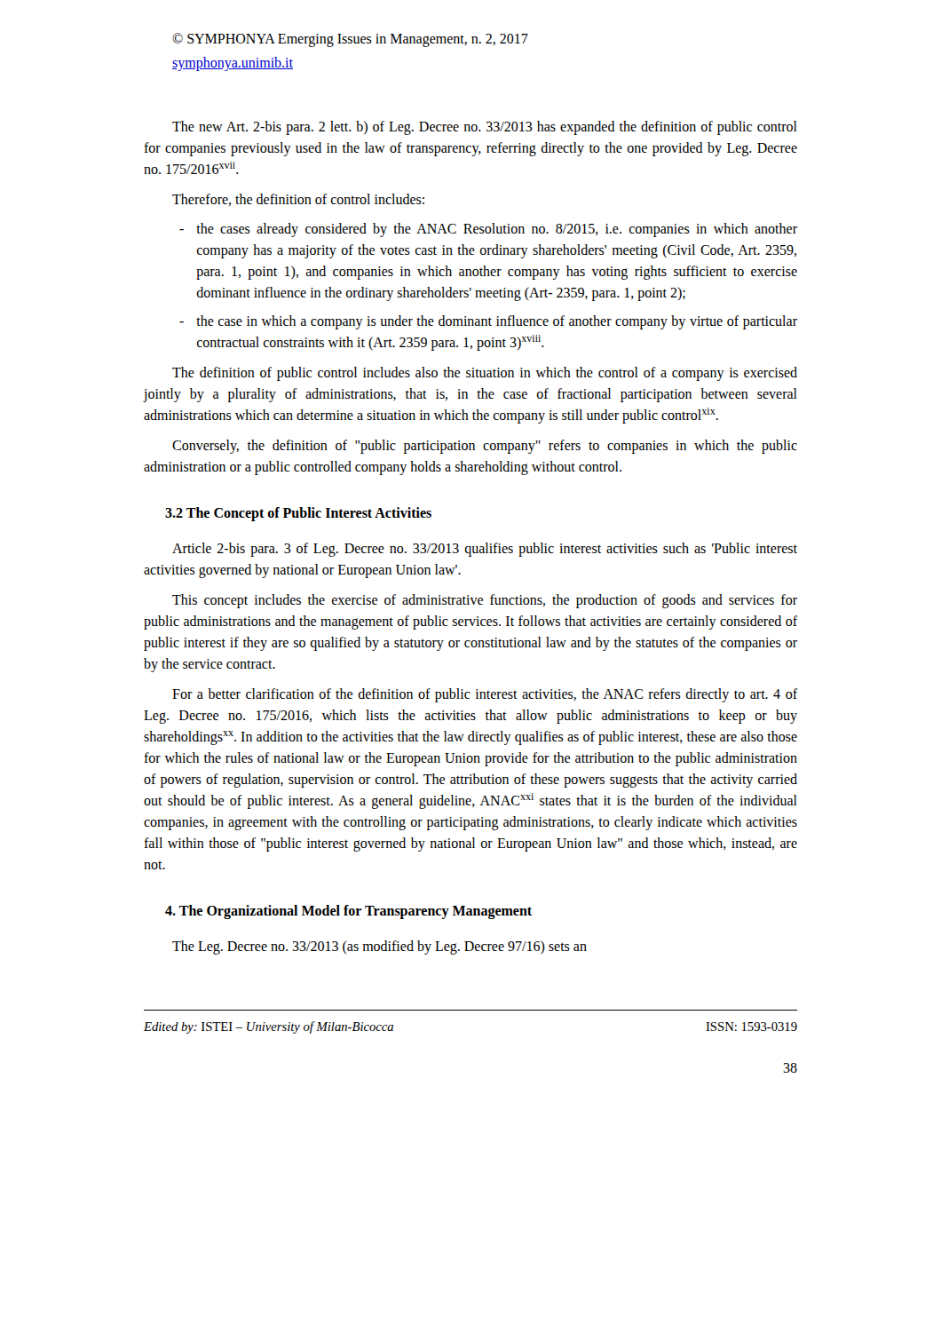© SYMPHONYA Emerging Issues in Management, n. 2, 2017
symphonya.unimib.it
The new Art. 2-bis para. 2 lett. b) of Leg. Decree no. 33/2013 has expanded the definition of public control for companies previously used in the law of transparency, referring directly to the one provided by Leg. Decree no. 175/2016xvii.
Therefore, the definition of control includes:
the cases already considered by the ANAC Resolution no. 8/2015, i.e. companies in which another company has a majority of the votes cast in the ordinary shareholders' meeting (Civil Code, Art. 2359, para. 1, point 1), and companies in which another company has voting rights sufficient to exercise dominant influence in the ordinary shareholders' meeting (Art- 2359, para. 1, point 2);
the case in which a company is under the dominant influence of another company by virtue of particular contractual constraints with it (Art. 2359 para. 1, point 3)xviii.
The definition of public control includes also the situation in which the control of a company is exercised jointly by a plurality of administrations, that is, in the case of fractional participation between several administrations which can determine a situation in which the company is still under public controlxix.
Conversely, the definition of "public participation company" refers to companies in which the public administration or a public controlled company holds a shareholding without control.
3.2 The Concept of Public Interest Activities
Article 2-bis para. 3 of Leg. Decree no. 33/2013 qualifies public interest activities such as 'Public interest activities governed by national or European Union law'.
This concept includes the exercise of administrative functions, the production of goods and services for public administrations and the management of public services. It follows that activities are certainly considered of public interest if they are so qualified by a statutory or constitutional law and by the statutes of the companies or by the service contract.
For a better clarification of the definition of public interest activities, the ANAC refers directly to art. 4 of Leg. Decree no. 175/2016, which lists the activities that allow public administrations to keep or buy shareholdingsxx. In addition to the activities that the law directly qualifies as of public interest, these are also those for which the rules of national law or the European Union provide for the attribution to the public administration of powers of regulation, supervision or control. The attribution of these powers suggests that the activity carried out should be of public interest. As a general guideline, ANACxxi states that it is the burden of the individual companies, in agreement with the controlling or participating administrations, to clearly indicate which activities fall within those of "public interest governed by national or European Union law" and those which, instead, are not.
4. The Organizational Model for Transparency Management
The Leg. Decree no. 33/2013 (as modified by Leg. Decree 97/16) sets an
Edited by: ISTEI – University of Milan-Bicocca
ISSN: 1593-0319
38